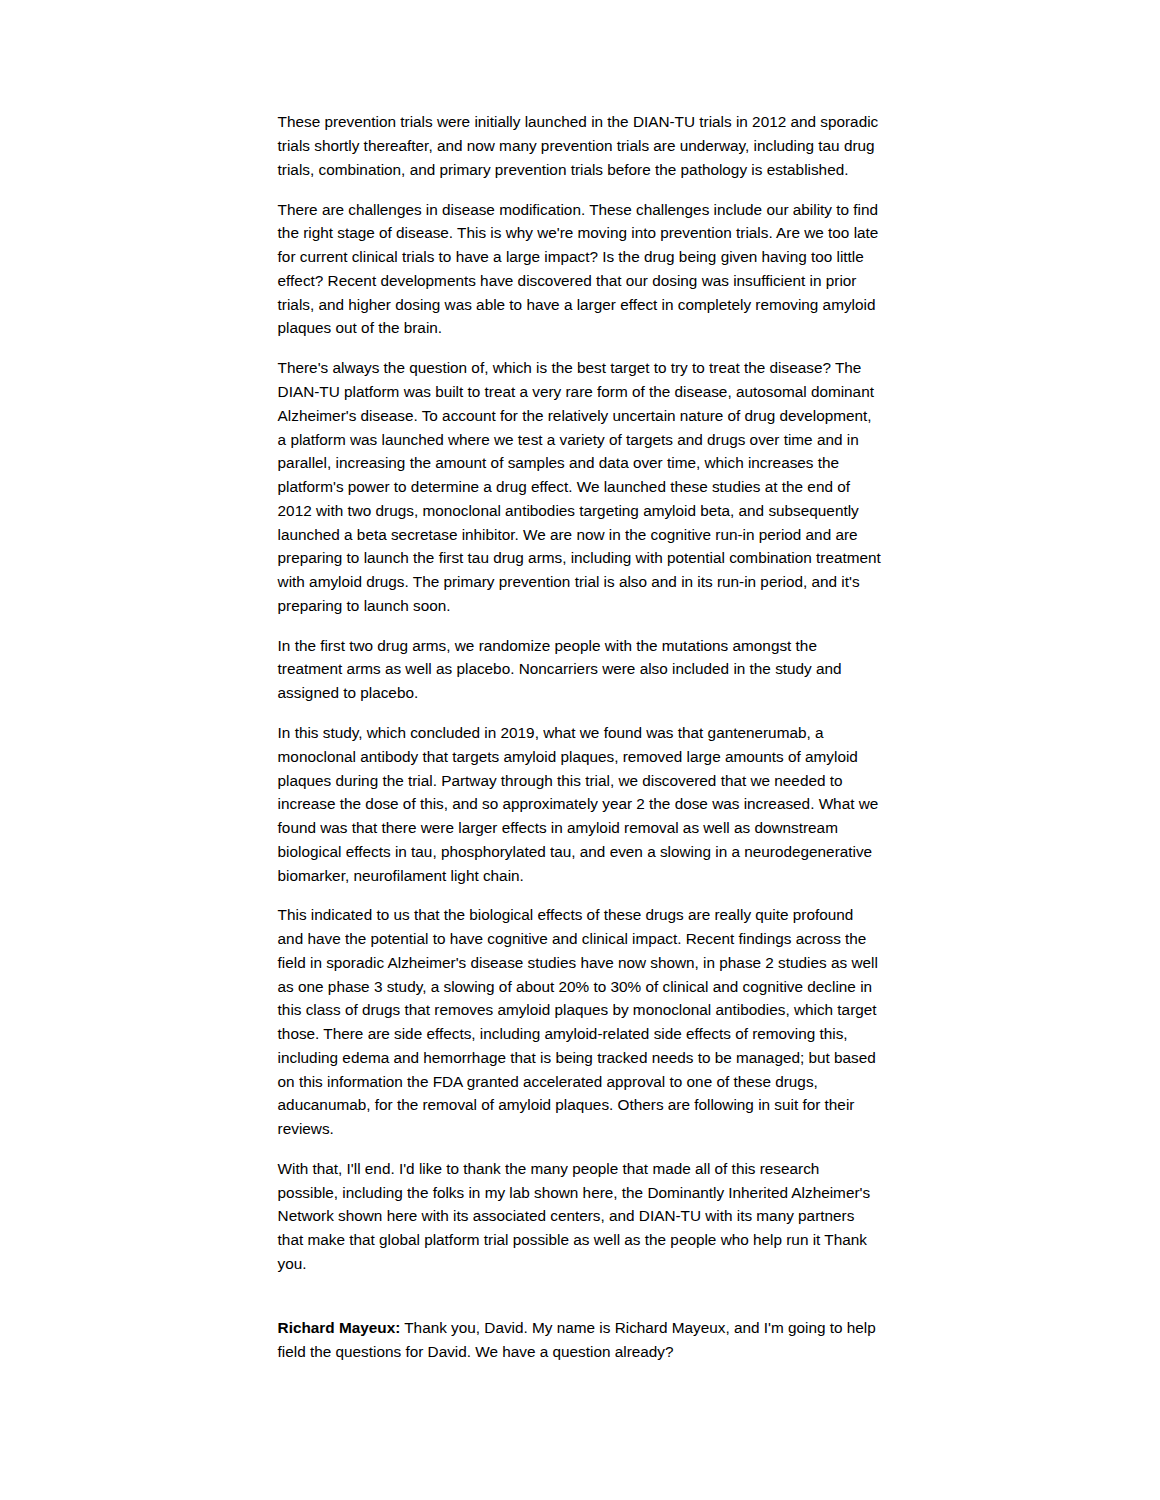These prevention trials were initially launched in the DIAN-TU trials in 2012 and sporadic trials shortly thereafter, and now many prevention trials are underway, including tau drug trials, combination, and primary prevention trials before the pathology is established.
There are challenges in disease modification. These challenges include our ability to find the right stage of disease. This is why we're moving into prevention trials. Are we too late for current clinical trials to have a large impact? Is the drug being given having too little effect? Recent developments have discovered that our dosing was insufficient in prior trials, and higher dosing was able to have a larger effect in completely removing amyloid plaques out of the brain.
There's always the question of, which is the best target to try to treat the disease? The DIAN-TU platform was built to treat a very rare form of the disease, autosomal dominant Alzheimer's disease. To account for the relatively uncertain nature of drug development, a platform was launched where we test a variety of targets and drugs over time and in parallel, increasing the amount of samples and data over time, which increases the platform's power to determine a drug effect. We launched these studies at the end of 2012 with two drugs, monoclonal antibodies targeting amyloid beta, and subsequently launched a beta secretase inhibitor. We are now in the cognitive run-in period and are preparing to launch the first tau drug arms, including with potential combination treatment with amyloid drugs. The primary prevention trial is also and in its run-in period, and it's preparing to launch soon.
In the first two drug arms, we randomize people with the mutations amongst the treatment arms as well as placebo. Noncarriers were also included in the study and assigned to placebo.
In this study, which concluded in 2019, what we found was that gantenerumab, a monoclonal antibody that targets amyloid plaques, removed large amounts of amyloid plaques during the trial. Partway through this trial, we discovered that we needed to increase the dose of this, and so approximately year 2 the dose was increased. What we found was that there were larger effects in amyloid removal as well as downstream biological effects in tau, phosphorylated tau, and even a slowing in a neurodegenerative biomarker, neurofilament light chain.
This indicated to us that the biological effects of these drugs are really quite profound and have the potential to have cognitive and clinical impact. Recent findings across the field in sporadic Alzheimer's disease studies have now shown, in phase 2 studies as well as one phase 3 study, a slowing of about 20% to 30% of clinical and cognitive decline in this class of drugs that removes amyloid plaques by monoclonal antibodies, which target those. There are side effects, including amyloid-related side effects of removing this, including edema and hemorrhage that is being tracked needs to be managed; but based on this information the FDA granted accelerated approval to one of these drugs, aducanumab, for the removal of amyloid plaques. Others are following in suit for their reviews.
With that, I'll end. I'd like to thank the many people that made all of this research possible, including the folks in my lab shown here, the Dominantly Inherited Alzheimer's Network shown here with its associated centers, and DIAN-TU with its many partners that make that global platform trial possible as well as the people who help run it Thank you.
Richard Mayeux: Thank you, David. My name is Richard Mayeux, and I'm going to help field the questions for David. We have a question already?